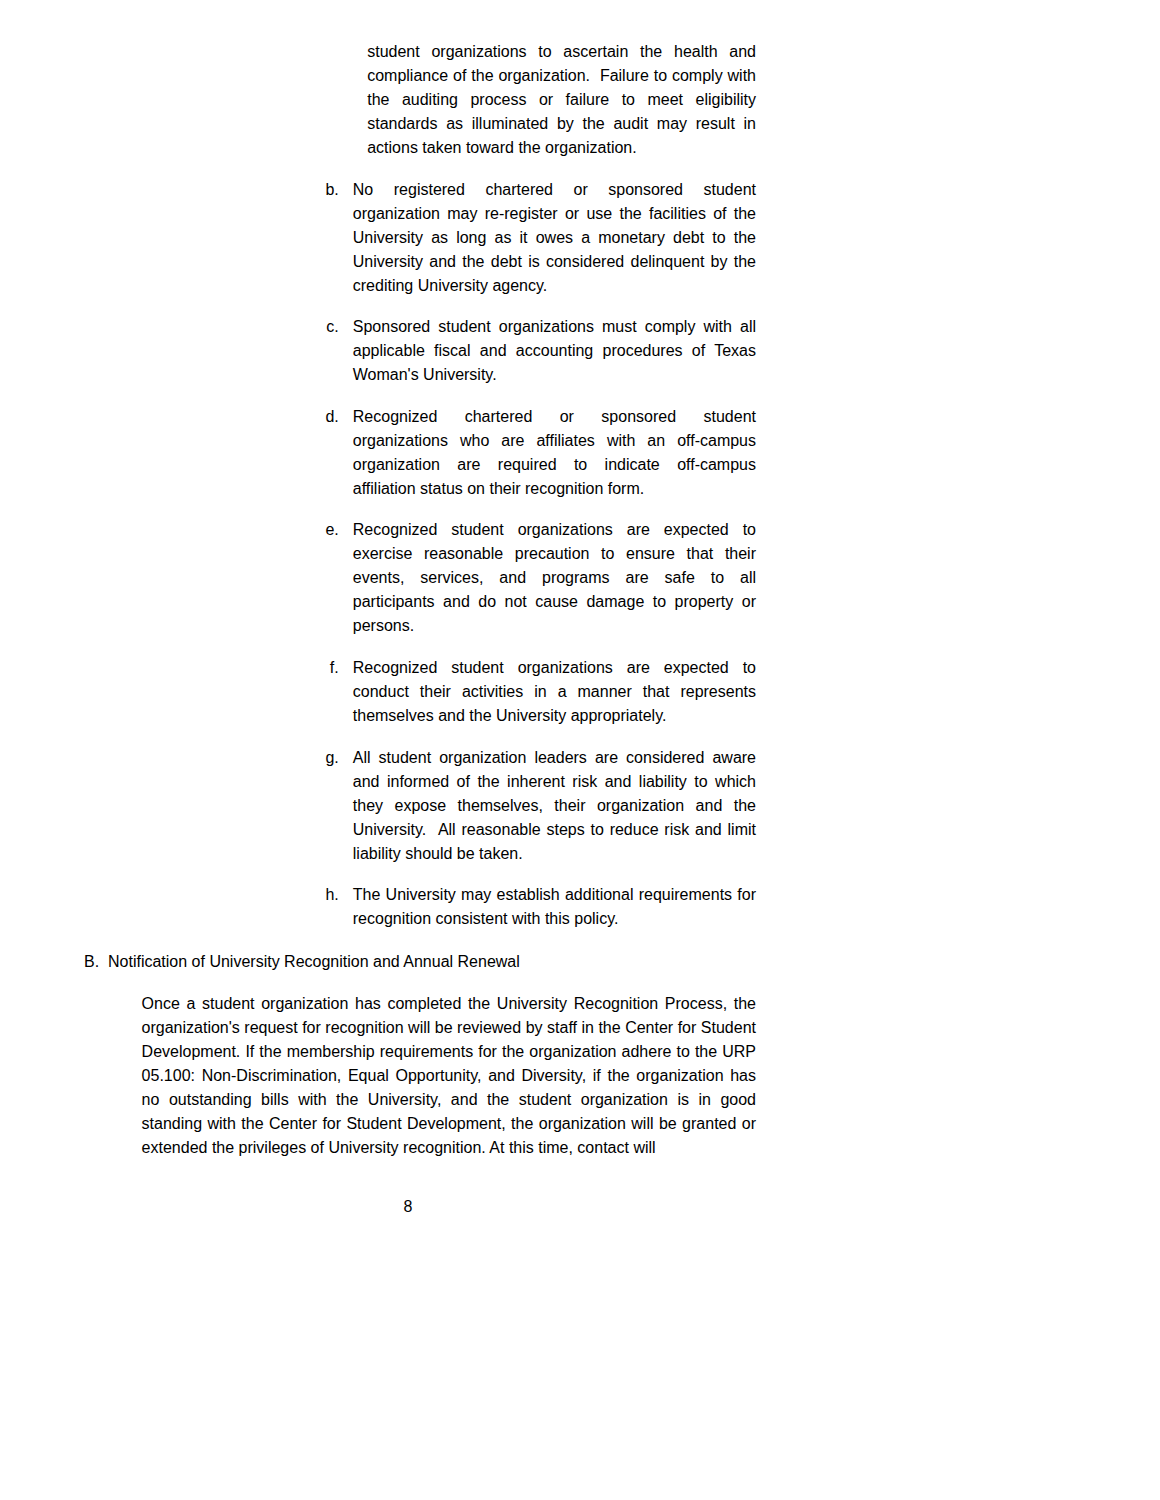student organizations to ascertain the health and compliance of the organization. Failure to comply with the auditing process or failure to meet eligibility standards as illuminated by the audit may result in actions taken toward the organization.
No registered chartered or sponsored student organization may re-register or use the facilities of the University as long as it owes a monetary debt to the University and the debt is considered delinquent by the crediting University agency.
Sponsored student organizations must comply with all applicable fiscal and accounting procedures of Texas Woman's University.
Recognized chartered or sponsored student organizations who are affiliates with an off-campus organization are required to indicate off-campus affiliation status on their recognition form.
Recognized student organizations are expected to exercise reasonable precaution to ensure that their events, services, and programs are safe to all participants and do not cause damage to property or persons.
Recognized student organizations are expected to conduct their activities in a manner that represents themselves and the University appropriately.
All student organization leaders are considered aware and informed of the inherent risk and liability to which they expose themselves, their organization and the University. All reasonable steps to reduce risk and limit liability should be taken.
The University may establish additional requirements for recognition consistent with this policy.
B. Notification of University Recognition and Annual Renewal
Once a student organization has completed the University Recognition Process, the organization's request for recognition will be reviewed by staff in the Center for Student Development. If the membership requirements for the organization adhere to the URP 05.100: Non-Discrimination, Equal Opportunity, and Diversity, if the organization has no outstanding bills with the University, and the student organization is in good standing with the Center for Student Development, the organization will be granted or extended the privileges of University recognition. At this time, contact will
8